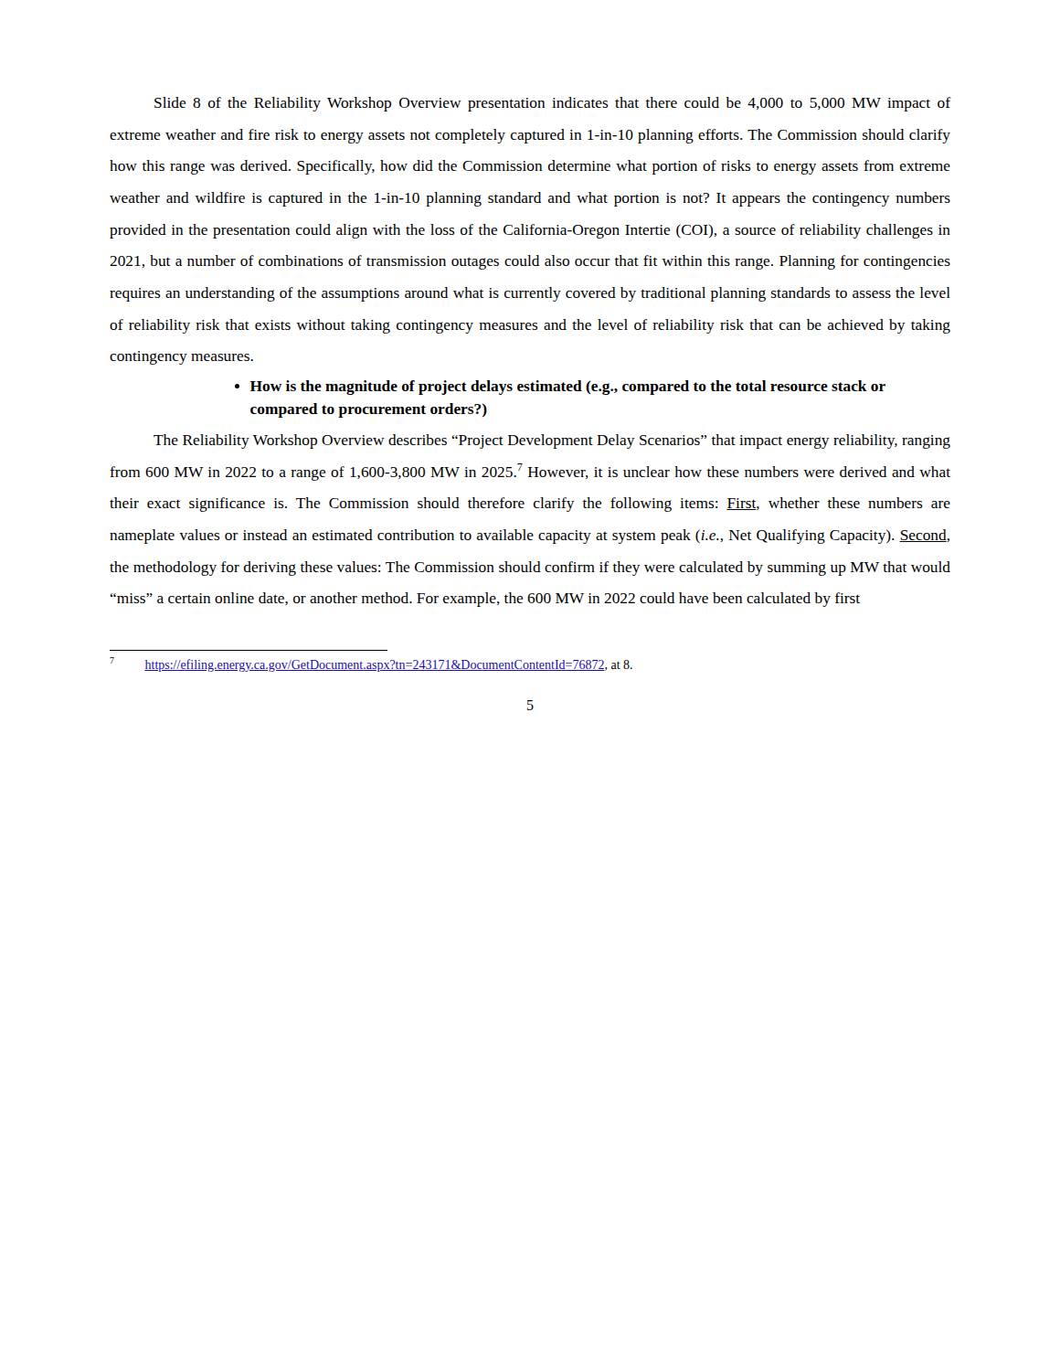Slide 8 of the Reliability Workshop Overview presentation indicates that there could be 4,000 to 5,000 MW impact of extreme weather and fire risk to energy assets not completely captured in 1-in-10 planning efforts. The Commission should clarify how this range was derived. Specifically, how did the Commission determine what portion of risks to energy assets from extreme weather and wildfire is captured in the 1-in-10 planning standard and what portion is not? It appears the contingency numbers provided in the presentation could align with the loss of the California-Oregon Intertie (COI), a source of reliability challenges in 2021, but a number of combinations of transmission outages could also occur that fit within this range. Planning for contingencies requires an understanding of the assumptions around what is currently covered by traditional planning standards to assess the level of reliability risk that exists without taking contingency measures and the level of reliability risk that can be achieved by taking contingency measures.
How is the magnitude of project delays estimated (e.g., compared to the total resource stack or compared to procurement orders?)
The Reliability Workshop Overview describes “Project Development Delay Scenarios” that impact energy reliability, ranging from 600 MW in 2022 to a range of 1,600-3,800 MW in 2025.7 However, it is unclear how these numbers were derived and what their exact significance is. The Commission should therefore clarify the following items: First, whether these numbers are nameplate values or instead an estimated contribution to available capacity at system peak (i.e., Net Qualifying Capacity). Second, the methodology for deriving these values: The Commission should confirm if they were calculated by summing up MW that would “miss” a certain online date, or another method. For example, the 600 MW in 2022 could have been calculated by first
7 https://efiling.energy.ca.gov/GetDocument.aspx?tn=243171&DocumentContentId=76872, at 8.
5